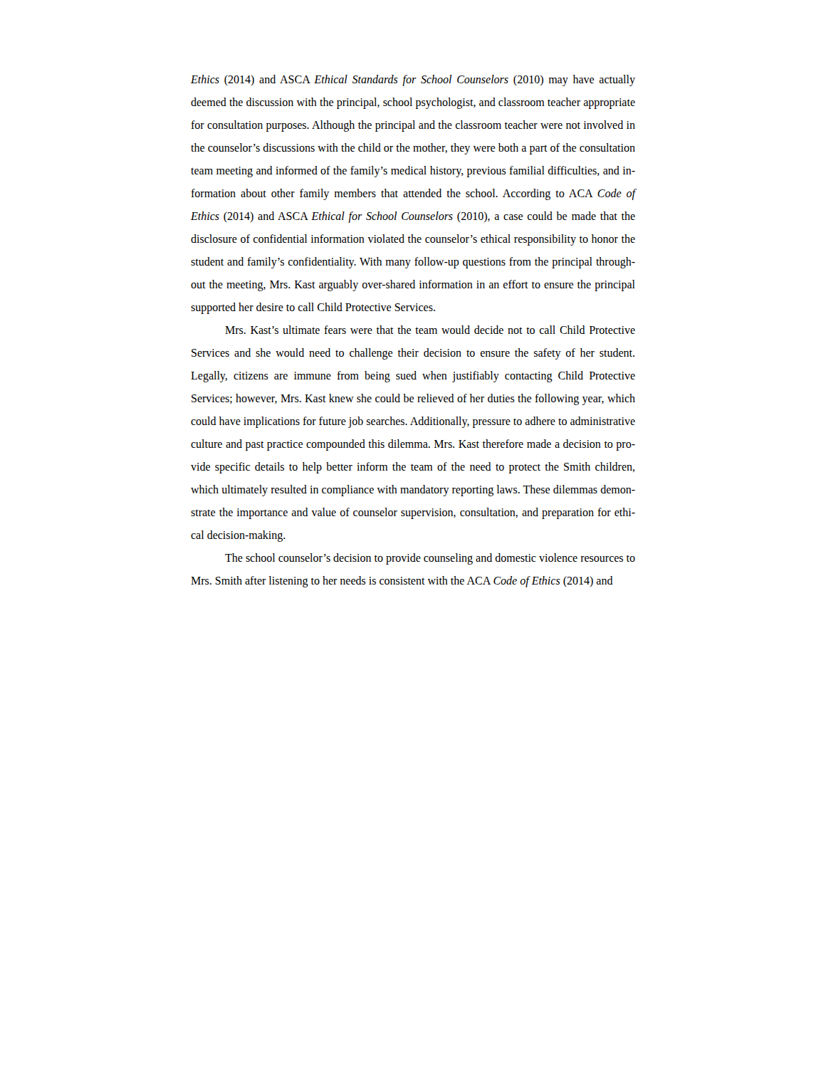Ethics (2014) and ASCA Ethical Standards for School Counselors (2010) may have actually deemed the discussion with the principal, school psychologist, and classroom teacher appropriate for consultation purposes. Although the principal and the classroom teacher were not involved in the counselor’s discussions with the child or the mother, they were both a part of the consultation team meeting and informed of the family’s medical history, previous familial difficulties, and information about other family members that attended the school. According to ACA Code of Ethics (2014) and ASCA Ethical for School Counselors (2010), a case could be made that the disclosure of confidential information violated the counselor’s ethical responsibility to honor the student and family’s confidentiality. With many follow-up questions from the principal throughout the meeting, Mrs. Kast arguably over-shared information in an effort to ensure the principal supported her desire to call Child Protective Services.
Mrs. Kast’s ultimate fears were that the team would decide not to call Child Protective Services and she would need to challenge their decision to ensure the safety of her student. Legally, citizens are immune from being sued when justifiably contacting Child Protective Services; however, Mrs. Kast knew she could be relieved of her duties the following year, which could have implications for future job searches. Additionally, pressure to adhere to administrative culture and past practice compounded this dilemma. Mrs. Kast therefore made a decision to provide specific details to help better inform the team of the need to protect the Smith children, which ultimately resulted in compliance with mandatory reporting laws. These dilemmas demonstrate the importance and value of counselor supervision, consultation, and preparation for ethical decision-making.
The school counselor’s decision to provide counseling and domestic violence resources to Mrs. Smith after listening to her needs is consistent with the ACA Code of Ethics (2014) and